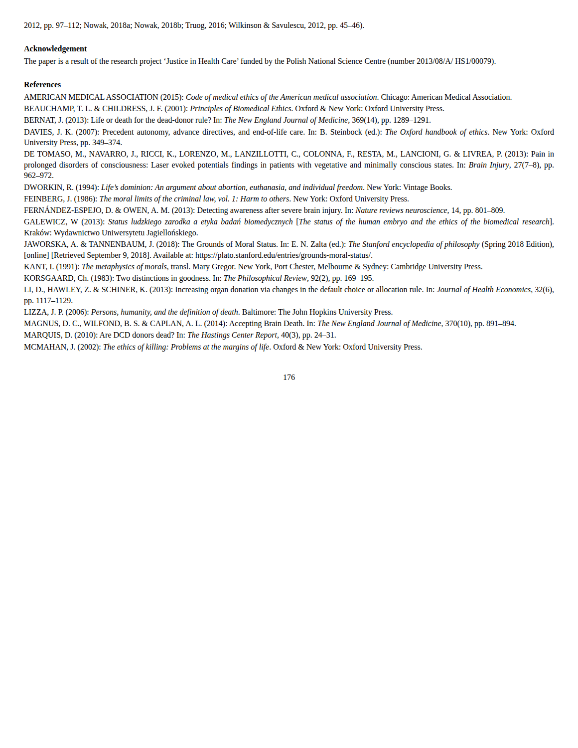2012, pp. 97–112; Nowak, 2018a; Nowak, 2018b; Truog, 2016; Wilkinson & Savulescu, 2012, pp. 45–46).
Acknowledgement
The paper is a result of the research project ‘Justice in Health Care’ funded by the Polish National Science Centre (number 2013/08/A/ HS1/00079).
References
AMERICAN MEDICAL ASSOCIATION (2015): Code of medical ethics of the American medical association. Chicago: American Medical Association.
BEAUCHAMP, T. L. & CHILDRESS, J. F. (2001): Principles of Biomedical Ethics. Oxford & New York: Oxford University Press.
BERNAT, J. (2013): Life or death for the dead-donor rule? In: The New England Journal of Medicine, 369(14), pp. 1289–1291.
DAVIES, J. K. (2007): Precedent autonomy, advance directives, and end-of-life care. In: B. Steinbock (ed.): The Oxford handbook of ethics. New York: Oxford University Press, pp. 349–374.
DE TOMASO, M., NAVARRO, J., RICCI, K., LORENZO, M., LANZILLOTTI, C., COLONNA, F., RESTA, M., LANCIONI, G. & LIVREA, P. (2013): Pain in prolonged disorders of consciousness: Laser evoked potentials findings in patients with vegetative and minimally conscious states. In: Brain Injury, 27(7–8), pp. 962–972.
DWORKIN, R. (1994): Life’s dominion: An argument about abortion, euthanasia, and individual freedom. New York: Vintage Books.
FEINBERG, J. (1986): The moral limits of the criminal law, vol. 1: Harm to others. New York: Oxford University Press.
FERNÁNDEZ-ESPEJO, D. & OWEN, A. M. (2013): Detecting awareness after severe brain injury. In: Nature reviews neuroscience, 14, pp. 801–809.
GALEWICZ, W (2013): Status ludzkiego zarodka a etyka badań biomedycznych [The status of the human embryo and the ethics of the biomedical research]. Kraków: Wydawnictwo Uniwersytetu Jagiellońskiego.
JAWORSKA, A. & TANNENBAUM, J. (2018): The Grounds of Moral Status. In: E. N. Zalta (ed.): The Stanford encyclopedia of philosophy (Spring 2018 Edition), [online] [Retrieved September 9, 2018]. Available at: https://plato.stanford.edu/entries/grounds-moral-status/.
KANT, I. (1991): The metaphysics of morals, transl. Mary Gregor. New York, Port Chester, Melbourne & Sydney: Cambridge University Press.
KORSGAARD, Ch. (1983): Two distinctions in goodness. In: The Philosophical Review, 92(2), pp. 169–195.
LI, D., HAWLEY, Z. & SCHINER, K. (2013): Increasing organ donation via changes in the default choice or allocation rule. In: Journal of Health Economics, 32(6), pp. 1117–1129.
LIZZA, J. P. (2006): Persons, humanity, and the definition of death. Baltimore: The John Hopkins University Press.
MAGNUS, D. C., WILFOND, B. S. & CAPLAN, A. L. (2014): Accepting Brain Death. In: The New England Journal of Medicine, 370(10), pp. 891–894.
MARQUIS, D. (2010): Are DCD donors dead? In: The Hastings Center Report, 40(3), pp. 24–31.
MCMAHAN, J. (2002): The ethics of killing: Problems at the margins of life. Oxford & New York: Oxford University Press.
176